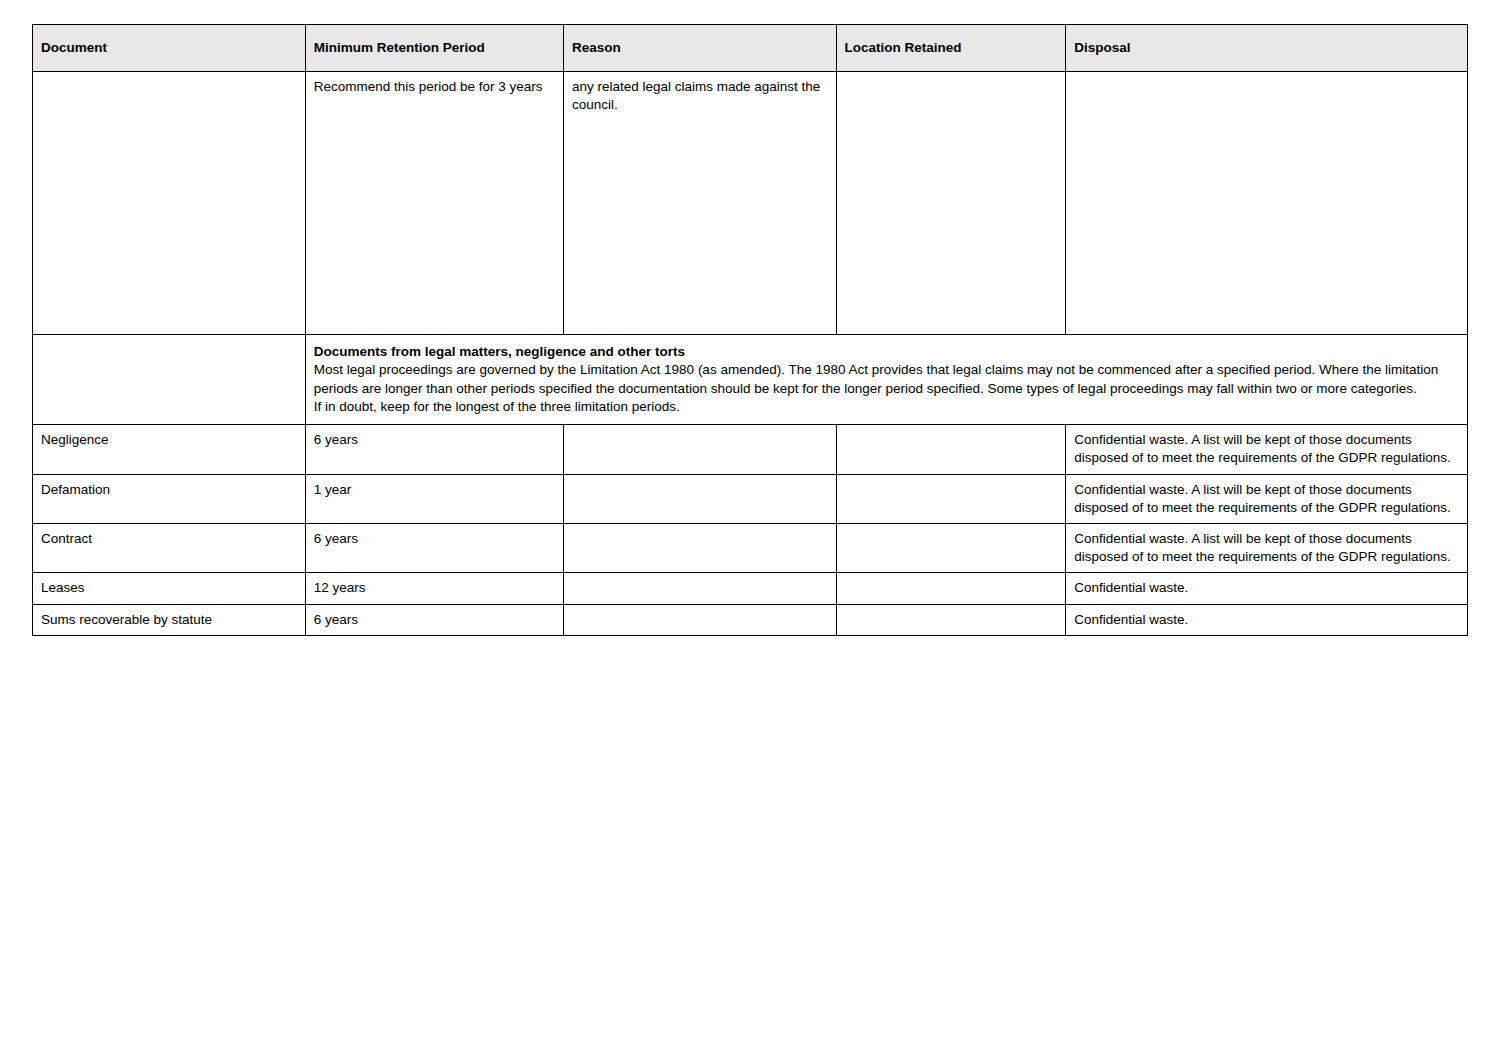| Document | Minimum Retention Period | Reason | Location Retained | Disposal |
| --- | --- | --- | --- | --- |
| | Recommend this period be for 3 years | any related legal claims made against the council. | | |
| | Documents from legal matters, negligence and other torts Most legal proceedings are governed by the Limitation Act 1980 (as amended). The 1980 Act provides that legal claims may not be commenced after a specified period. Where the limitation periods are longer than other periods specified the documentation should be kept for the longer period specified. Some types of legal proceedings may fall within two or more categories. If in doubt, keep for the longest of the three limitation periods. |
| Negligence | 6 years | | | Confidential waste. A list will be kept of those documents disposed of to meet the requirements of the GDPR regulations. |
| Defamation | 1 year | | | Confidential waste. A list will be kept of those documents disposed of to meet the requirements of the GDPR regulations. |
| Contract | 6 years | | | Confidential waste. A list will be kept of those documents disposed of to meet the requirements of the GDPR regulations. |
| Leases | 12 years | | | Confidential waste. |
| Sums recoverable by statute | 6 years | | | Confidential waste. |